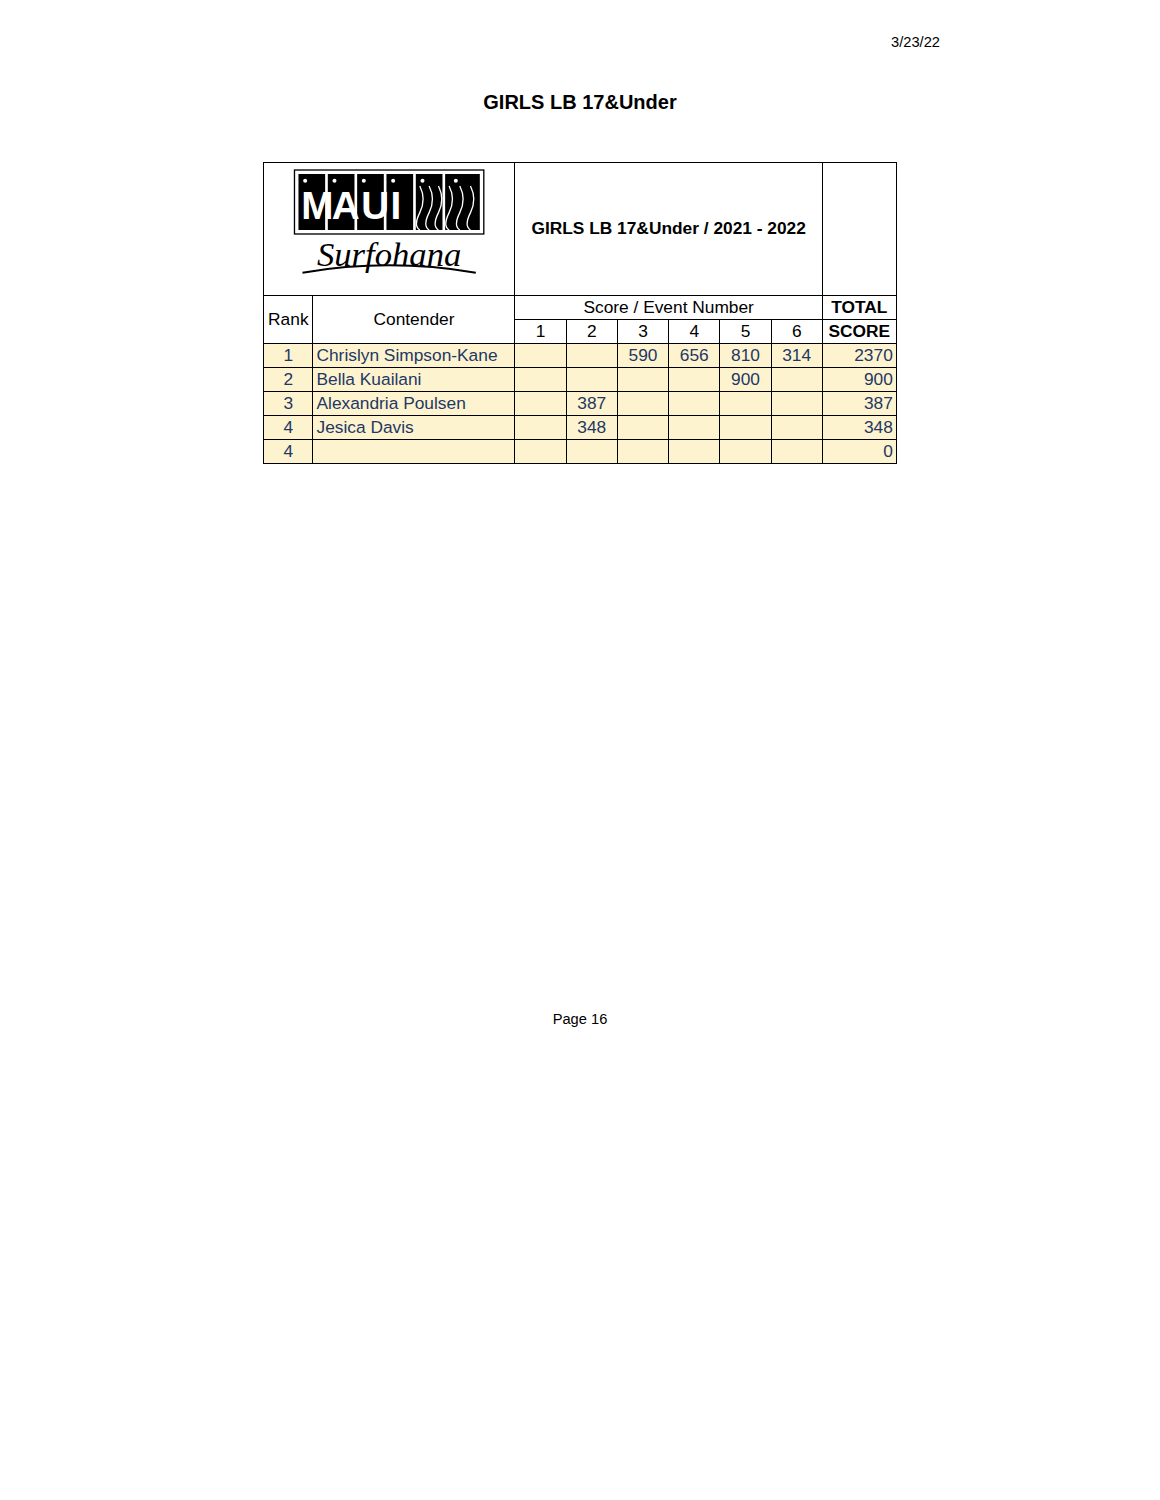3/23/22
GIRLS LB 17&Under
| M A U I Surfohana | GIRLS LB 17&Under / 2021 - 2022 | |
| --- | --- | --- |
| Rank | Contender | Score / Event Number | TOTAL |
| 1 | 2 | 3 | 4 | 5 | 6 | SCORE |
| 1 | Chrislyn Simpson-Kane | | | 590 | 656 | 810 | 314 | 2370 |
| 2 | Bella Kuailani | | | | | 900 | | 900 |
| 3 | Alexandria Poulsen | | 387 | | | | | 387 |
| 4 | Jesica Davis | | 348 | | | | | 348 |
| 4 | | | | | | | | 0 |
Page 16